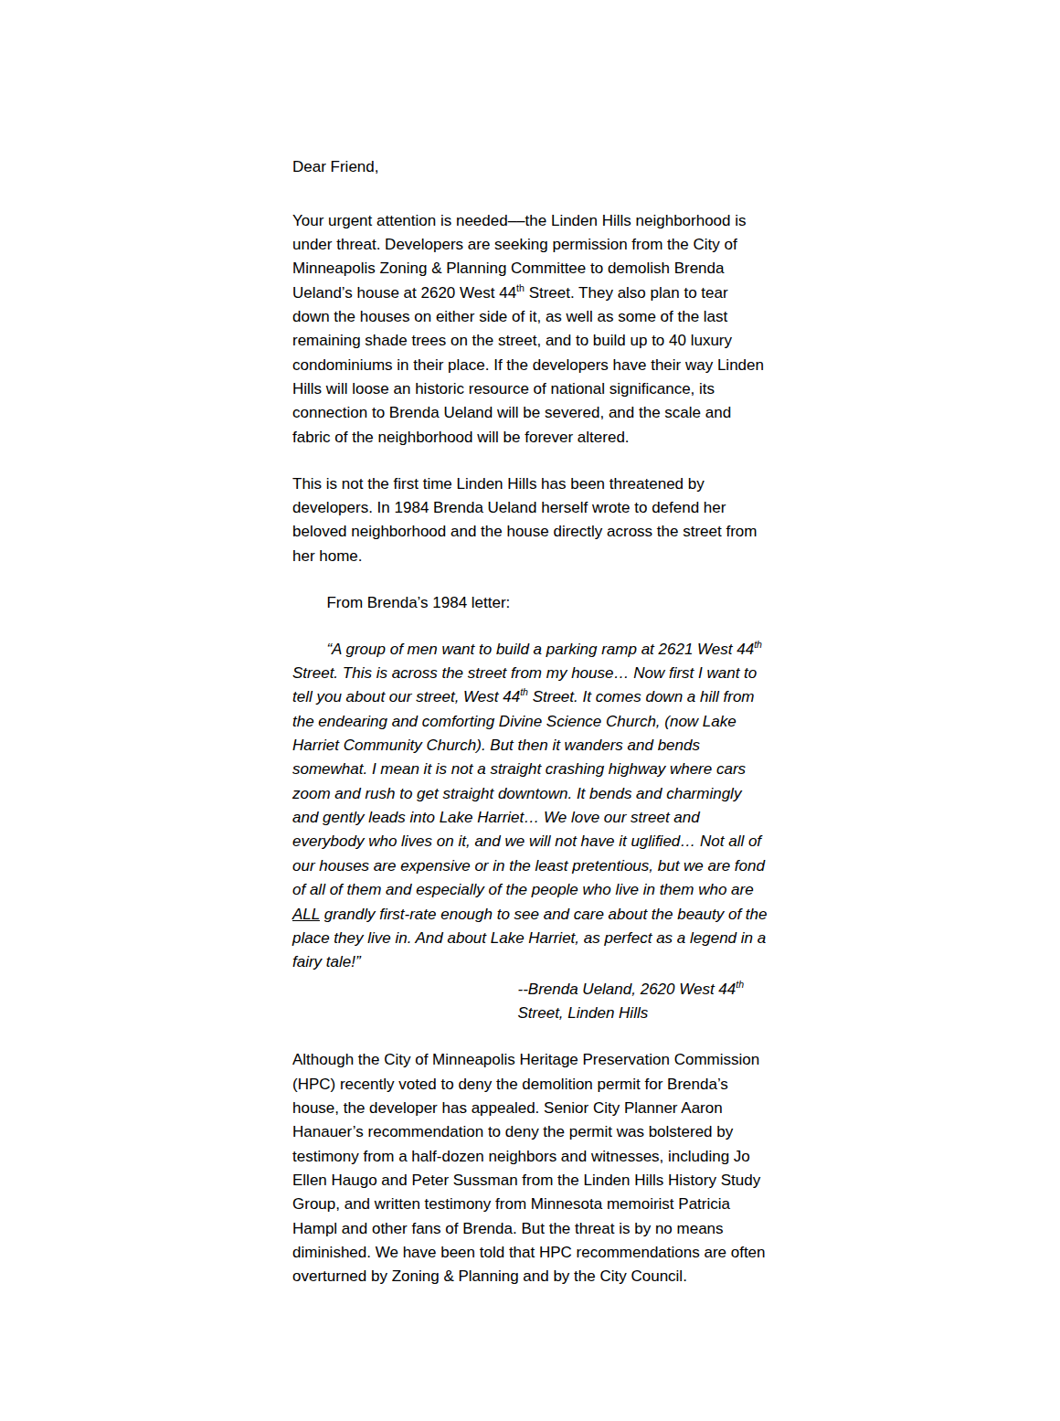Dear Friend,
Your urgent attention is needed––the Linden Hills neighborhood is under threat. Developers are seeking permission from the City of Minneapolis Zoning & Planning Committee to demolish Brenda Ueland’s house at 2620 West 44th Street. They also plan to tear down the houses on either side of it, as well as some of the last remaining shade trees on the street, and to build up to 40 luxury condominiums in their place. If the developers have their way Linden Hills will loose an historic resource of national significance, its connection to Brenda Ueland will be severed, and the scale and fabric of the neighborhood will be forever altered.
This is not the first time Linden Hills has been threatened by developers. In 1984 Brenda Ueland herself wrote to defend her beloved neighborhood and the house directly across the street from her home.
From Brenda’s 1984 letter:
“A group of men want to build a parking ramp at 2621 West 44th Street. This is across the street from my house… Now first I want to tell you about our street, West 44th Street. It comes down a hill from the endearing and comforting Divine Science Church, (now Lake Harriet Community Church). But then it wanders and bends somewhat. I mean it is not a straight crashing highway where cars zoom and rush to get straight downtown. It bends and charmingly and gently leads into Lake Harriet… We love our street and everybody who lives on it, and we will not have it uglified… Not all of our houses are expensive or in the least pretentious, but we are fond of all of them and especially of the people who live in them who are ALL grandly first-rate enough to see and care about the beauty of the place they live in. And about Lake Harriet, as perfect as a legend in a fairy tale!”
--Brenda Ueland, 2620 West 44th Street, Linden Hills
Although the City of Minneapolis Heritage Preservation Commission (HPC) recently voted to deny the demolition permit for Brenda’s house, the developer has appealed. Senior City Planner Aaron Hanauer’s recommendation to deny the permit was bolstered by testimony from a half-dozen neighbors and witnesses, including Jo Ellen Haugo and Peter Sussman from the Linden Hills History Study Group, and written testimony from Minnesota memoirist Patricia Hampl and other fans of Brenda. But the threat is by no means diminished. We have been told that HPC recommendations are often overturned by Zoning & Planning and by the City Council.